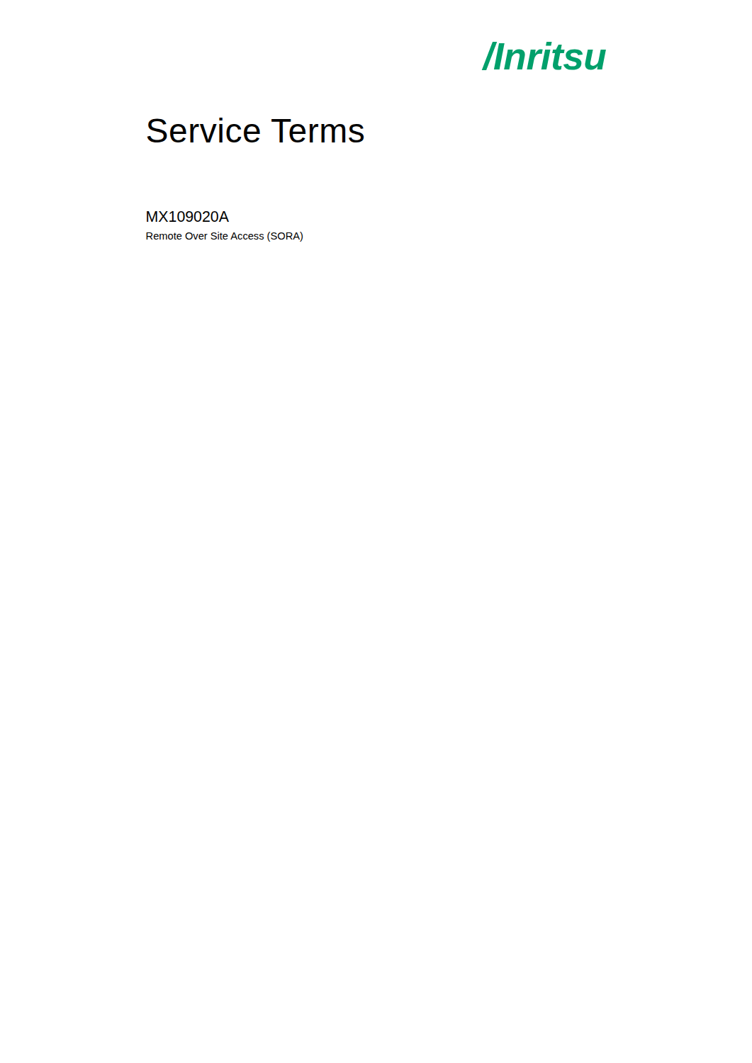/Inritsu
Service Terms
MX109020A
Remote Over Site Access (SORA)